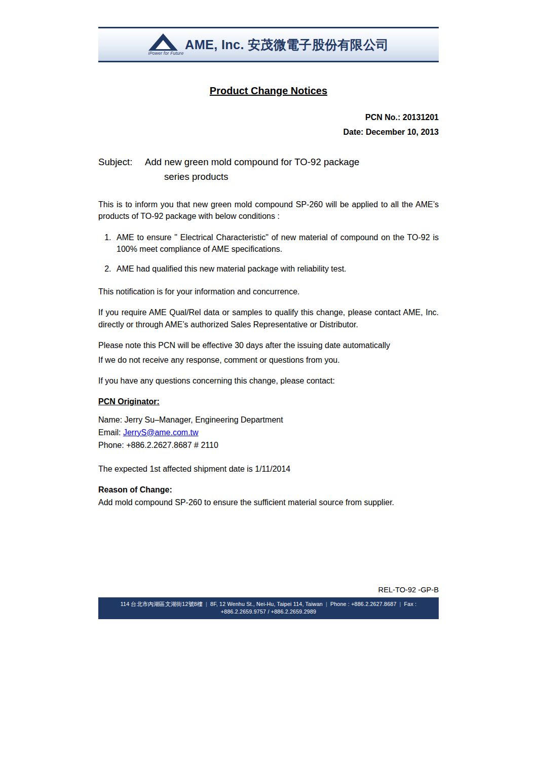iPower for Future AME, Inc. 安茂微電子股份有限公司
Product Change Notices
PCN No.: 20131201
Date: December 10, 2013
Subject: Add new green mold compound for TO-92 package series products
This is to inform you that new green mold compound SP-260 will be applied to all the AME’s products of TO-92 package with below conditions :
AME to ensure " Electrical Characteristic" of new material of compound on the TO-92 is 100% meet compliance of AME specifications.
AME had qualified this new material package with reliability test.
This notification is for your information and concurrence.
If you require AME Qual/Rel data or samples to qualify this change, please contact AME, Inc. directly or through AME’s authorized Sales Representative or Distributor.
Please note this PCN will be effective 30 days after the issuing date automatically
If we do not receive any response, comment or questions from you.
If you have any questions concerning this change, please contact:
PCN Originator:
Name: Jerry Su–Manager, Engineering Department
Email: JerryS@ame.com.tw
Phone: +886.2.2627.8687 # 2110
The expected 1st affected shipment date is 1/11/2014
Reason of Change:
Add mold compound SP-260 to ensure the sufficient material source from supplier.
REL-TO-92 -GP-B
114 台北市內湖區文湖街12號8樓|8F, 12 Wenhu St., Nei-Hu, Taipei 114, Taiwan|Phone : +886.2.2627.8687|Fax : +886.2.2659.9757 / +886.2.2659.2989